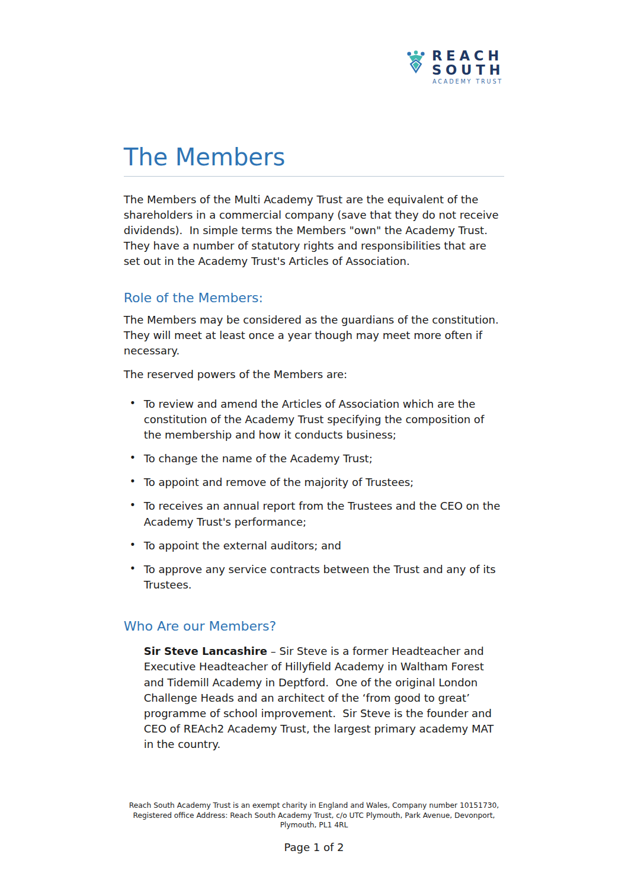REACH SOUTH ACADEMY TRUST
The Members
The Members of the Multi Academy Trust are the equivalent of the shareholders in a commercial company (save that they do not receive dividends). In simple terms the Members "own" the Academy Trust. They have a number of statutory rights and responsibilities that are set out in the Academy Trust's Articles of Association.
Role of the Members:
The Members may be considered as the guardians of the constitution. They will meet at least once a year though may meet more often if necessary.
The reserved powers of the Members are:
To review and amend the Articles of Association which are the constitution of the Academy Trust specifying the composition of the membership and how it conducts business;
To change the name of the Academy Trust;
To appoint and remove of the majority of Trustees;
To receives an annual report from the Trustees and the CEO on the Academy Trust's performance;
To appoint the external auditors; and
To approve any service contracts between the Trust and any of its Trustees.
Who Are our Members?
Sir Steve Lancashire – Sir Steve is a former Headteacher and Executive Headteacher of Hillyfield Academy in Waltham Forest and Tidemill Academy in Deptford. One of the original London Challenge Heads and an architect of the ‘from good to great’ programme of school improvement. Sir Steve is the founder and CEO of REAch2 Academy Trust, the largest primary academy MAT in the country.
Reach South Academy Trust is an exempt charity in England and Wales, Company number 10151730, Registered office Address: Reach South Academy Trust, c/o UTC Plymouth, Park Avenue, Devonport, Plymouth, PL1 4RL
Page 1 of 2